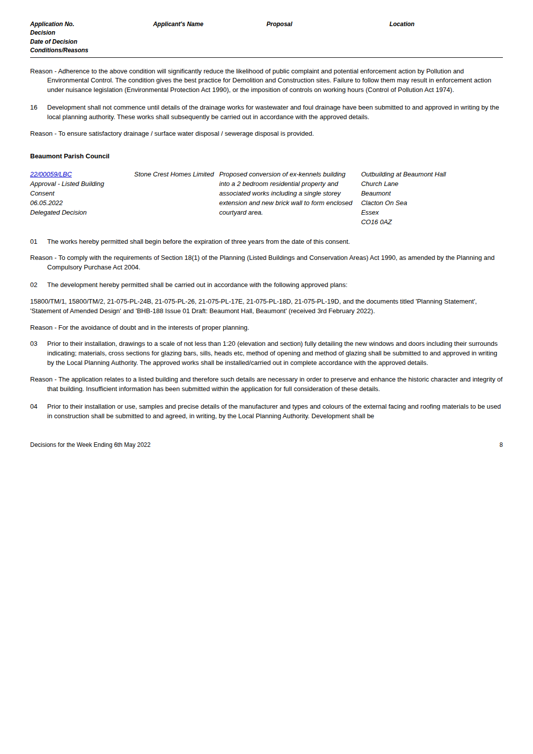| Application No. Decision Date of Decision Conditions/Reasons | Applicant's Name | Proposal | Location |
Reason - Adherence to the above condition will significantly reduce the likelihood of public complaint and potential enforcement action by Pollution and Environmental Control. The condition gives the best practice for Demolition and Construction sites. Failure to follow them may result in enforcement action under nuisance legislation (Environmental Protection Act 1990), or the imposition of controls on working hours (Control of Pollution Act 1974).
16
Development shall not commence until details of the drainage works for wastewater and foul drainage have been submitted to and approved in writing by the local planning authority. These works shall subsequently be carried out in accordance with the approved details.
Reason - To ensure satisfactory drainage / surface water disposal / sewerage disposal is provided.
Beaumont Parish Council
| 22/00059/LBC Approval - Listed Building Consent 06.05.2022 Delegated Decision | Stone Crest Homes Limited | Proposed conversion of ex-kennels building into a 2 bedroom residential property and associated works including a single storey extension and new brick wall to form enclosed courtyard area. | Outbuilding at Beaumont Hall Church Lane Beaumont Clacton On Sea Essex CO16 0AZ |
01
The works hereby permitted shall begin before the expiration of three years from the date of this consent.
Reason - To comply with the requirements of Section 18(1) of the Planning (Listed Buildings and Conservation Areas) Act 1990, as amended by the Planning and Compulsory Purchase Act 2004.
02
The development hereby permitted shall be carried out in accordance with the following approved plans:
15800/TM/1, 15800/TM/2, 21-075-PL-24B, 21-075-PL-26, 21-075-PL-17E, 21-075-PL-18D, 21-075-PL-19D, and the documents titled 'Planning Statement', 'Statement of Amended Design' and 'BHB-188 Issue 01 Draft: Beaumont Hall, Beaumont' (received 3rd February 2022).
Reason - For the avoidance of doubt and in the interests of proper planning.
03
Prior to their installation, drawings to a scale of not less than 1:20 (elevation and section) fully detailing the new windows and doors including their surrounds indicating; materials, cross sections for glazing bars, sills, heads etc, method of opening and method of glazing shall be submitted to and approved in writing by the Local Planning Authority. The approved works shall be installed/carried out in complete accordance with the approved details.
Reason - The application relates to a listed building and therefore such details are necessary in order to preserve and enhance the historic character and integrity of that building. Insufficient information has been submitted within the application for full consideration of these details.
04
Prior to their installation or use, samples and precise details of the manufacturer and types and colours of the external facing and roofing materials to be used in construction shall be submitted to and agreed, in writing, by the Local Planning Authority. Development shall be
Decisions for the Week Ending 6th May 2022
8